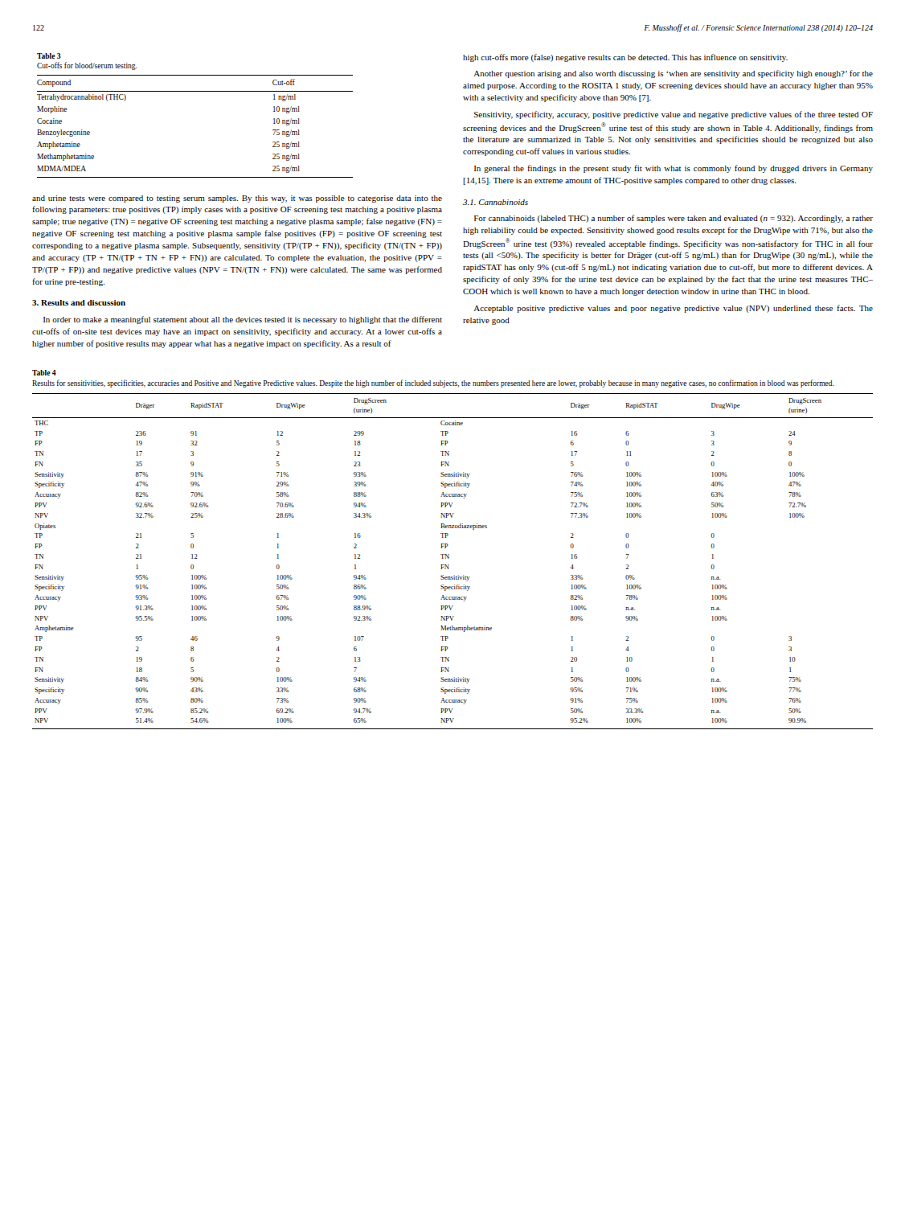122
F. Musshoff et al. / Forensic Science International 238 (2014) 120–124
Table 3 Cut-offs for blood/serum testing.
| Compound | Cut-off |
| --- | --- |
| Tetrahydrocannabinol (THC) | 1 ng/ml |
| Morphine | 10 ng/ml |
| Cocaine | 10 ng/ml |
| Benzoylecgonine | 75 ng/ml |
| Amphetamine | 25 ng/ml |
| Methamphetamine | 25 ng/ml |
| MDMA/MDEA | 25 ng/ml |
and urine tests were compared to testing serum samples. By this way, it was possible to categorise data into the following parameters: true positives (TP) imply cases with a positive OF screening test matching a positive plasma sample; true negative (TN) = negative OF screening test matching a negative plasma sample; false negative (FN) = negative OF screening test matching a positive plasma sample false positives (FP) = positive OF screening test corresponding to a negative plasma sample. Subsequently, sensitivity (TP/(TP + FN)), specificity (TN/(TN + FP)) and accuracy (TP + TN/(TP + TN + FP + FN)) are calculated. To complete the evaluation, the positive (PPV = TP/(TP + FP)) and negative predictive values (NPV = TN/(TN + FN)) were calculated. The same was performed for urine pre-testing.
3. Results and discussion
In order to make a meaningful statement about all the devices tested it is necessary to highlight that the different cut-offs of on-site test devices may have an impact on sensitivity, specificity and accuracy. At a lower cut-offs a higher number of positive results may appear what has a negative impact on specificity. As a result of
high cut-offs more (false) negative results can be detected. This has influence on sensitivity.
Another question arising and also worth discussing is ‘when are sensitivity and specificity high enough?’ for the aimed purpose. According to the ROSITA 1 study, OF screening devices should have an accuracy higher than 95% with a selectivity and specificity above than 90% [7].
Sensitivity, specificity, accuracy, positive predictive value and negative predictive values of the three tested OF screening devices and the DrugScreen® urine test of this study are shown in Table 4. Additionally, findings from the literature are summarized in Table 5. Not only sensitivities and specificities should be recognized but also corresponding cut-off values in various studies.
In general the findings in the present study fit with what is commonly found by drugged drivers in Germany [14,15]. There is an extreme amount of THC-positive samples compared to other drug classes.
3.1. Cannabinoids
For cannabinoids (labeled THC) a number of samples were taken and evaluated (n = 932). Accordingly, a rather high reliability could be expected. Sensitivity showed good results except for the DrugWipe with 71%, but also the DrugScreen® urine test (93%) revealed acceptable findings. Specificity was non-satisfactory for THC in all four tests (all <50%). The specificity is better for Dräger (cut-off 5 ng/mL) than for DrugWipe (30 ng/mL), while the rapidSTAT has only 9% (cut-off 5 ng/mL) not indicating variation due to cut-off, but more to different devices. A specificity of only 39% for the urine test device can be explained by the fact that the urine test measures THC–COOH which is well known to have a much longer detection window in urine than THC in blood.
Acceptable positive predictive values and poor negative predictive value (NPV) underlined these facts. The relative good
Table 4 Results for sensitivities, specificities, accuracies and Positive and Negative Predictive values. Despite the high number of included subjects, the numbers presented here are lower, probably because in many negative cases, no confirmation in blood was performed.
| | Dräger | RapidSTAT | DrugWipe | DrugScreen (urine) | | Dräger | RapidSTAT | DrugWipe | DrugScreen (urine) |
| --- | --- | --- | --- | --- | --- | --- | --- | --- | --- |
| THC | | | | | Cocaine | | | | |
| TP | 236 | 91 | 12 | 299 | TP | 16 | 6 | 3 | 24 |
| FP | 19 | 32 | 5 | 18 | FP | 6 | 0 | 3 | 9 |
| TN | 17 | 3 | 2 | 12 | TN | 17 | 11 | 2 | 8 |
| FN | 35 | 9 | 5 | 23 | FN | 5 | 0 | 0 | 0 |
| Sensitivity | 87% | 91% | 71% | 93% | Sensitivity | 76% | 100% | 100% | 100% |
| Specificity | 47% | 9% | 29% | 39% | Specificity | 74% | 100% | 40% | 47% |
| Accuracy | 82% | 70% | 58% | 88% | Accuracy | 75% | 100% | 63% | 78% |
| PPV | 92.6% | 92.6% | 70.6% | 94% | PPV | 72.7% | 100% | 50% | 72.7% |
| NPV | 32.7% | 25% | 28.6% | 34.3% | NPV | 77.3% | 100% | 100% | 100% |
| Opiates | | | | | Benzodiazepines | | | | |
| TP | 21 | 5 | 1 | 16 | TP | 2 | 0 | 0 | |
| FP | 2 | 0 | 1 | 2 | FP | 0 | 0 | 0 | |
| TN | 21 | 12 | 1 | 12 | TN | 16 | 7 | 1 | |
| FN | 1 | 0 | 0 | 1 | FN | 4 | 2 | 0 | |
| Sensitivity | 95% | 100% | 100% | 94% | Sensitivity | 33% | 0% | n.a. | |
| Specificity | 91% | 100% | 50% | 86% | Specificity | 100% | 100% | 100% | |
| Accuracy | 93% | 100% | 67% | 90% | Accuracy | 82% | 78% | 100% | |
| PPV | 91.3% | 100% | 50% | 88.9% | PPV | 100% | n.a. | n.a. | |
| NPV | 95.5% | 100% | 100% | 92.3% | NPV | 80% | 90% | 100% | |
| Amphetamine | | | | | Methamphetamine | | | | |
| TP | 95 | 46 | 9 | 107 | TP | 1 | 2 | 0 | 3 |
| FP | 2 | 8 | 4 | 6 | FP | 1 | 4 | 0 | 3 |
| TN | 19 | 6 | 2 | 13 | TN | 20 | 10 | 1 | 10 |
| FN | 18 | 5 | 0 | 7 | FN | 1 | 0 | 0 | 1 |
| Sensitivity | 84% | 90% | 100% | 94% | Sensitivity | 50% | 100% | n.a. | 75% |
| Specificity | 90% | 43% | 33% | 68% | Specificity | 95% | 71% | 100% | 77% |
| Accuracy | 85% | 80% | 73% | 90% | Accuracy | 91% | 75% | 100% | 76% |
| PPV | 97.9% | 85.2% | 69.2% | 94.7% | PPV | 50% | 33.3% | n.a. | 50% |
| NPV | 51.4% | 54.6% | 100% | 65% | NPV | 95.2% | 100% | 100% | 90.9% |